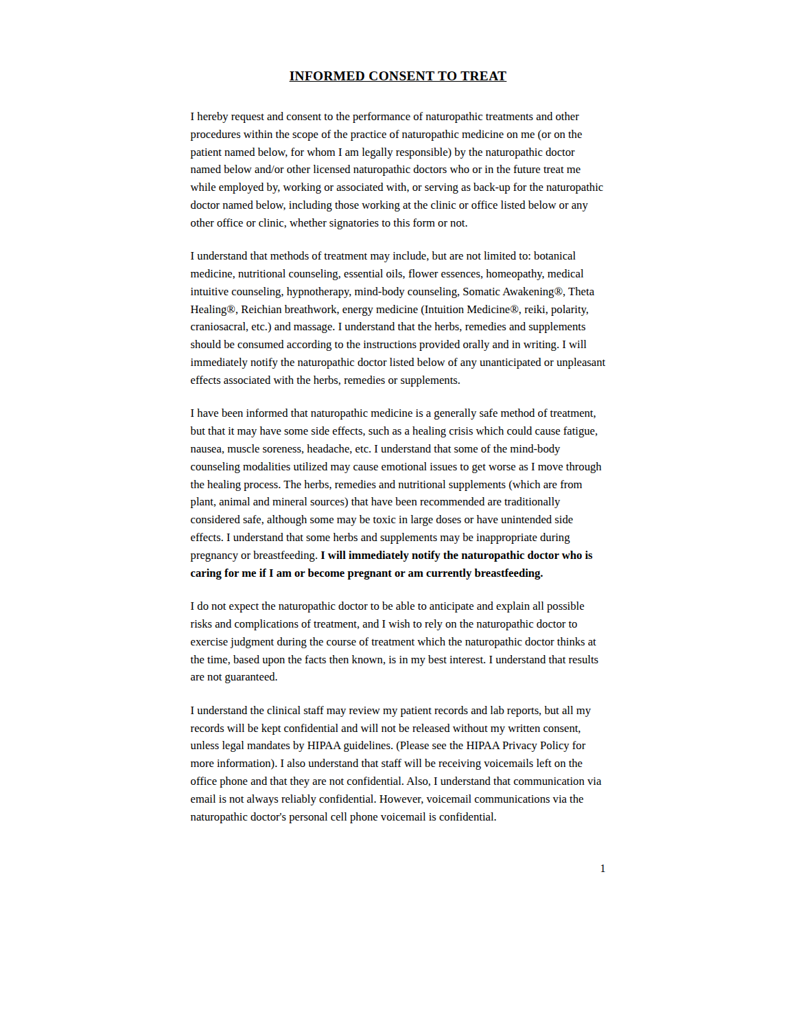INFORMED CONSENT TO TREAT
I hereby request and consent to the performance of naturopathic treatments and other procedures within the scope of the practice of naturopathic medicine on me (or on the patient named below, for whom I am legally responsible) by the naturopathic doctor named below and/or other licensed naturopathic doctors who or in the future treat me while employed by, working or associated with, or serving as back-up for the naturopathic doctor named below, including those working at the clinic or office listed below or any other office or clinic, whether signatories to this form or not.
I understand that methods of treatment may include, but are not limited to: botanical medicine, nutritional counseling, essential oils, flower essences, homeopathy, medical intuitive counseling, hypnotherapy, mind-body counseling, Somatic Awakening®, Theta Healing®, Reichian breathwork, energy medicine (Intuition Medicine®, reiki, polarity, craniosacral, etc.) and massage. I understand that the herbs, remedies and supplements should be consumed according to the instructions provided orally and in writing. I will immediately notify the naturopathic doctor listed below of any unanticipated or unpleasant effects associated with the herbs, remedies or supplements.
I have been informed that naturopathic medicine is a generally safe method of treatment, but that it may have some side effects, such as a healing crisis which could cause fatigue, nausea, muscle soreness, headache, etc. I understand that some of the mind-body counseling modalities utilized may cause emotional issues to get worse as I move through the healing process. The herbs, remedies and nutritional supplements (which are from plant, animal and mineral sources) that have been recommended are traditionally considered safe, although some may be toxic in large doses or have unintended side effects. I understand that some herbs and supplements may be inappropriate during pregnancy or breastfeeding. I will immediately notify the naturopathic doctor who is caring for me if I am or become pregnant or am currently breastfeeding.
I do not expect the naturopathic doctor to be able to anticipate and explain all possible risks and complications of treatment, and I wish to rely on the naturopathic doctor to exercise judgment during the course of treatment which the naturopathic doctor thinks at the time, based upon the facts then known, is in my best interest. I understand that results are not guaranteed.
I understand the clinical staff may review my patient records and lab reports, but all my records will be kept confidential and will not be released without my written consent, unless legal mandates by HIPAA guidelines. (Please see the HIPAA Privacy Policy for more information). I also understand that staff will be receiving voicemails left on the office phone and that they are not confidential. Also, I understand that communication via email is not always reliably confidential. However, voicemail communications via the naturopathic doctor's personal cell phone voicemail is confidential.
1